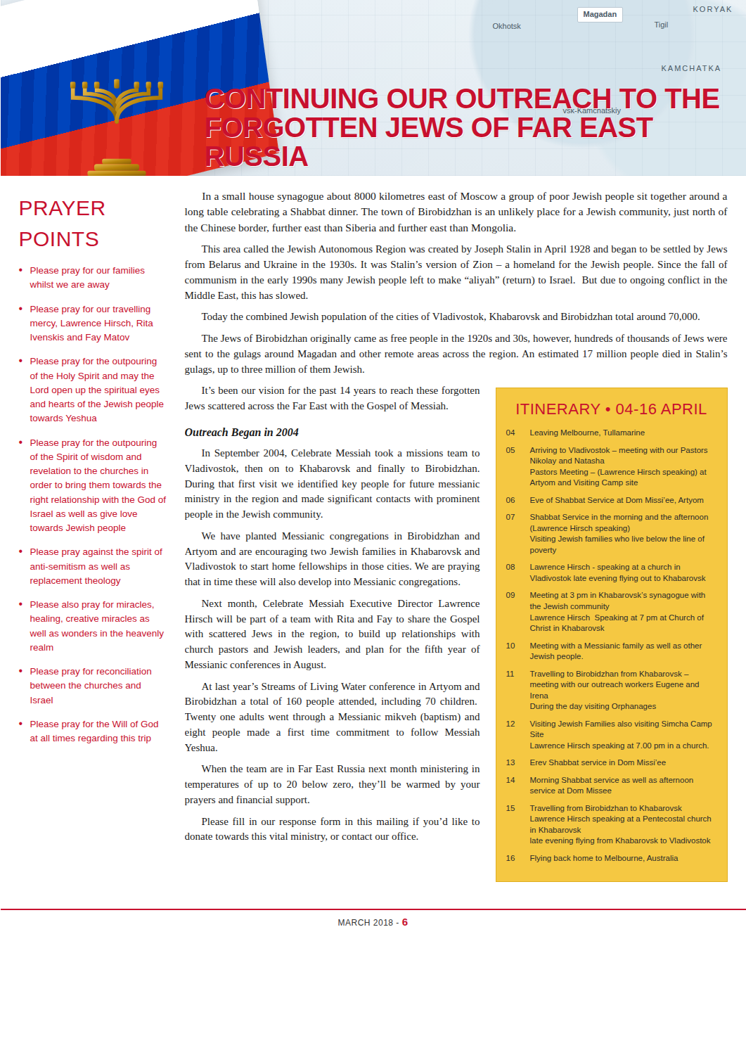Magadan Okhotsk Tigil KORYAK KAMCHATKA vsk-Kamchatskiy
Continuing our outreach to the
forgotten Jews of Far East Russia
Prayer Points
Please pray for our families whilst we are away
Please pray for our travelling mercy, Lawrence Hirsch, Rita Ivenskis and Fay Matov
Please pray for the outpouring of the Holy Spirit and may the Lord open up the spiritual eyes and hearts of the Jewish people towards Yeshua
Please pray for the outpouring of the Spirit of wisdom and revelation to the churches in order to bring them towards the right relationship with the God of Israel as well as give love towards Jewish people
Please pray against the spirit of anti-semitism as well as replacement theology
Please also pray for miracles, healing, creative miracles as well as wonders in the heavenly realm
Please pray for reconciliation between the churches and Israel
Please pray for the Will of God at all times regarding this trip
In a small house synagogue about 8000 kilometres east of Moscow a group of poor Jewish people sit together around a long table celebrating a Shabbat dinner. The town of Birobidzhan is an unlikely place for a Jewish community, just north of the Chinese border, further east than Siberia and further east than Mongolia.
This area called the Jewish Autonomous Region was created by Joseph Stalin in April 1928 and began to be settled by Jews from Belarus and Ukraine in the 1930s. It was Stalin’s version of Zion – a homeland for the Jewish people. Since the fall of communism in the early 1990s many Jewish people left to make “aliyah” (return) to Israel. But due to ongoing conflict in the Middle East, this has slowed.
Today the combined Jewish population of the cities of Vladivostok, Khabarovsk and Birobidzhan total around 70,000.
The Jews of Birobidzhan originally came as free people in the 1920s and 30s, however, hundreds of thousands of Jews were sent to the gulags around Magadan and other remote areas across the region. An estimated 17 million people died in Stalin’s gulags, up to three million of them Jewish.
Itinerary • 04-16 April
| 04 | Leaving Melbourne, Tullamarine |
| 05 | Arriving to Vladivostok – meeting with our Pastors Nikolay and Natasha Pastors Meeting – (Lawrence Hirsch speaking) at Artyom and Visiting Camp site |
| 06 | Eve of Shabbat Service at Dom Missi’ee, Artyom |
| 07 | Shabbat Service in the morning and the afternoon (Lawrence Hirsch speaking) Visiting Jewish families who live below the line of poverty |
| 08 | Lawrence Hirsch - speaking at a church in Vladivostok late evening flying out to Khabarovsk |
| 09 | Meeting at 3 pm in Khabarovsk’s synagogue with the Jewish community Lawrence Hirsch Speaking at 7 pm at Church of Christ in Khabarovsk |
| 10 | Meeting with a Messianic family as well as other Jewish people. |
| 11 | Travelling to Birobidzhan from Khabarovsk – meeting with our outreach workers Eugene and Irena During the day visiting Orphanages |
| 12 | Visiting Jewish Families also visiting Simcha Camp Site Lawrence Hirsch speaking at 7.00 pm in a church. |
| 13 | Erev Shabbat service in Dom Missi’ee |
| 14 | Morning Shabbat service as well as afternoon service at Dom Missee |
| 15 | Travelling from Birobidzhan to Khabarovsk Lawrence Hirsch speaking at a Pentecostal church in Khabarovsk late evening flying from Khabarovsk to Vladivostok |
| 16 | Flying back home to Melbourne, Australia |
It’s been our vision for the past 14 years to reach these forgotten Jews scattered across the Far East with the Gospel of Messiah.
Outreach Began in 2004
In September 2004, Celebrate Messiah took a missions team to Vladivostok, then on to Khabarovsk and finally to Birobidzhan. During that first visit we identified key people for future messianic ministry in the region and made significant contacts with prominent people in the Jewish community.
We have planted Messianic congregations in Birobidzhan and Artyom and are encouraging two Jewish families in Khabarovsk and Vladivostok to start home fellowships in those cities. We are praying that in time these will also develop into Messianic congregations.
Next month, Celebrate Messiah Executive Director Lawrence Hirsch will be part of a team with Rita and Fay to share the Gospel with scattered Jews in the region, to build up relationships with church pastors and Jewish leaders, and plan for the fifth year of Messianic conferences in August.
At last year’s Streams of Living Water conference in Artyom and Birobidzhan a total of 160 people attended, including 70 children. Twenty one adults went through a Messianic mikveh (baptism) and eight people made a first time commitment to follow Messiah Yeshua.
When the team are in Far East Russia next month ministering in temperatures of up to 20 below zero, they’ll be warmed by your prayers and financial support.
Please fill in our response form in this mailing if you’d like to donate towards this vital ministry, or contact our office.
MARCH 2018 - 6